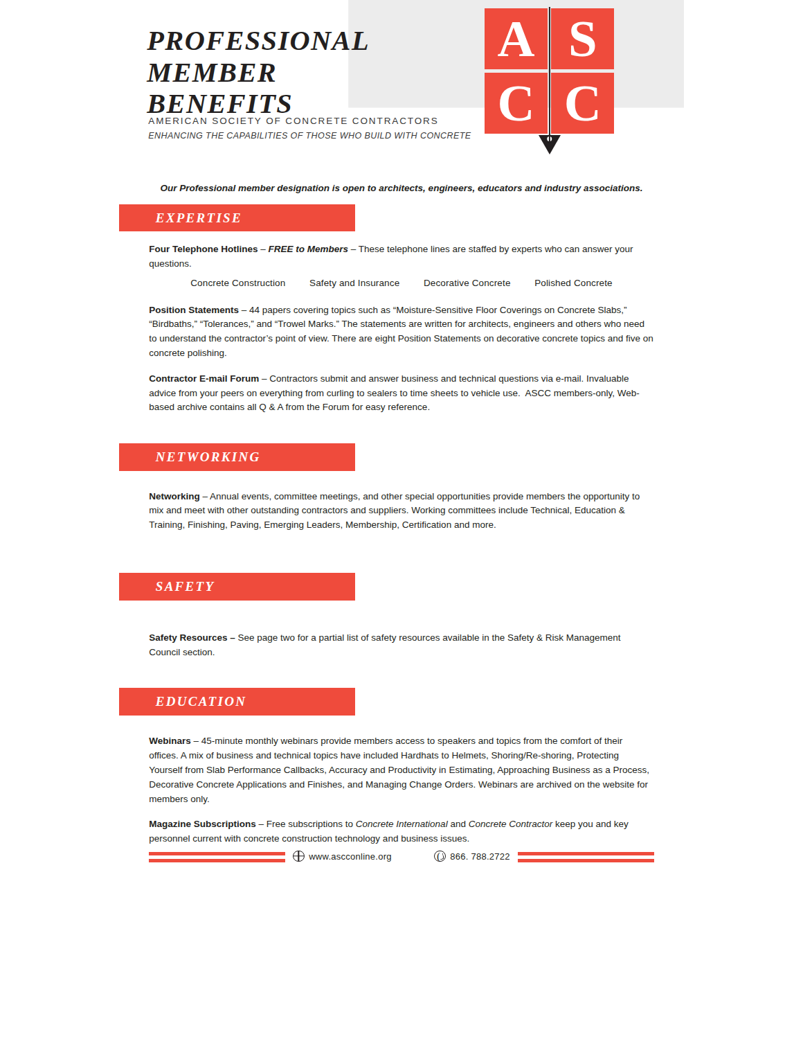Professional
Member
Benefits
American Society of Concrete Contractors
Enhancing the capabilities of those who build with concrete
A
S
C
C
Our Professional member designation is open to architects, engineers, educators and industry associations.
Expertise
Four Telephone Hotlines – FREE to Members – These telephone lines are staffed by experts who can answer your questions.
Concrete Construction Safety and Insurance Decorative Concrete Polished Concrete
Position Statements – 44 papers covering topics such as “Moisture-Sensitive Floor Coverings on Concrete Slabs,” “Birdbaths,” “Tolerances,” and “Trowel Marks.” The statements are written for architects, engineers and others who need to understand the contractor’s point of view. There are eight Position Statements on decorative concrete topics and five on concrete polishing.
Contractor E-mail Forum – Contractors submit and answer business and technical questions via e-mail. Invaluable advice from your peers on everything from curling to sealers to time sheets to vehicle use. ASCC members-only, Web-based archive contains all Q & A from the Forum for easy reference.
Networking
Networking – Annual events, committee meetings, and other special opportunities provide members the opportunity to mix and meet with other outstanding contractors and suppliers. Working committees include Technical, Education & Training, Finishing, Paving, Emerging Leaders, Membership, Certification and more.
Safety
Safety Resources – See page two for a partial list of safety resources available in the Safety & Risk Management Council section.
Education
Webinars – 45-minute monthly webinars provide members access to speakers and topics from the comfort of their offices. A mix of business and technical topics have included Hardhats to Helmets, Shoring/Re-shoring, Protecting Yourself from Slab Performance Callbacks, Accuracy and Productivity in Estimating, Approaching Business as a Process, Decorative Concrete Applications and Finishes, and Managing Change Orders. Webinars are archived on the website for members only.
Magazine Subscriptions – Free subscriptions to Concrete International and Concrete Contractor keep you and key personnel current with concrete construction technology and business issues.
www.ascconline.org 866. 788.2722